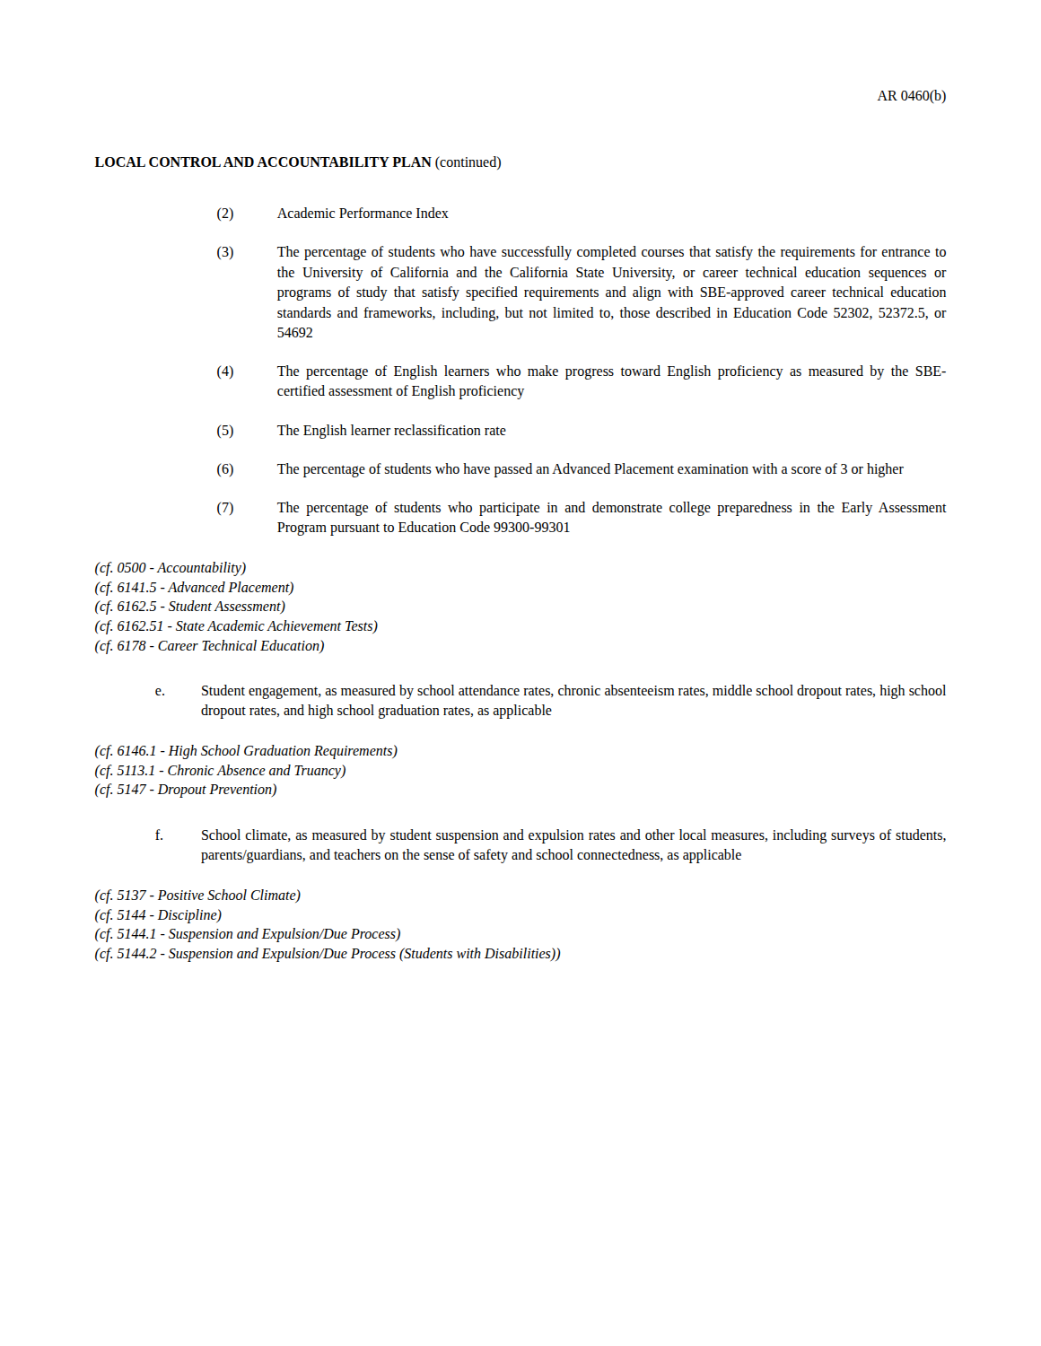AR 0460(b)
Local Control and Accountability Plan (continued)
(2) Academic Performance Index
(3) The percentage of students who have successfully completed courses that satisfy the requirements for entrance to the University of California and the California State University, or career technical education sequences or programs of study that satisfy specified requirements and align with SBE-approved career technical education standards and frameworks, including, but not limited to, those described in Education Code 52302, 52372.5, or 54692
(4) The percentage of English learners who make progress toward English proficiency as measured by the SBE-certified assessment of English proficiency
(5) The English learner reclassification rate
(6) The percentage of students who have passed an Advanced Placement examination with a score of 3 or higher
(7) The percentage of students who participate in and demonstrate college preparedness in the Early Assessment Program pursuant to Education Code 99300-99301
(cf. 0500 - Accountability)
(cf. 6141.5 - Advanced Placement)
(cf. 6162.5 - Student Assessment)
(cf. 6162.51 - State Academic Achievement Tests)
(cf. 6178 - Career Technical Education)
e. Student engagement, as measured by school attendance rates, chronic absenteeism rates, middle school dropout rates, high school dropout rates, and high school graduation rates, as applicable
(cf. 6146.1 - High School Graduation Requirements)
(cf. 5113.1 - Chronic Absence and Truancy)
(cf. 5147 - Dropout Prevention)
f. School climate, as measured by student suspension and expulsion rates and other local measures, including surveys of students, parents/guardians, and teachers on the sense of safety and school connectedness, as applicable
(cf. 5137 - Positive School Climate)
(cf. 5144 - Discipline)
(cf. 5144.1 - Suspension and Expulsion/Due Process)
(cf. 5144.2 - Suspension and Expulsion/Due Process (Students with Disabilities))